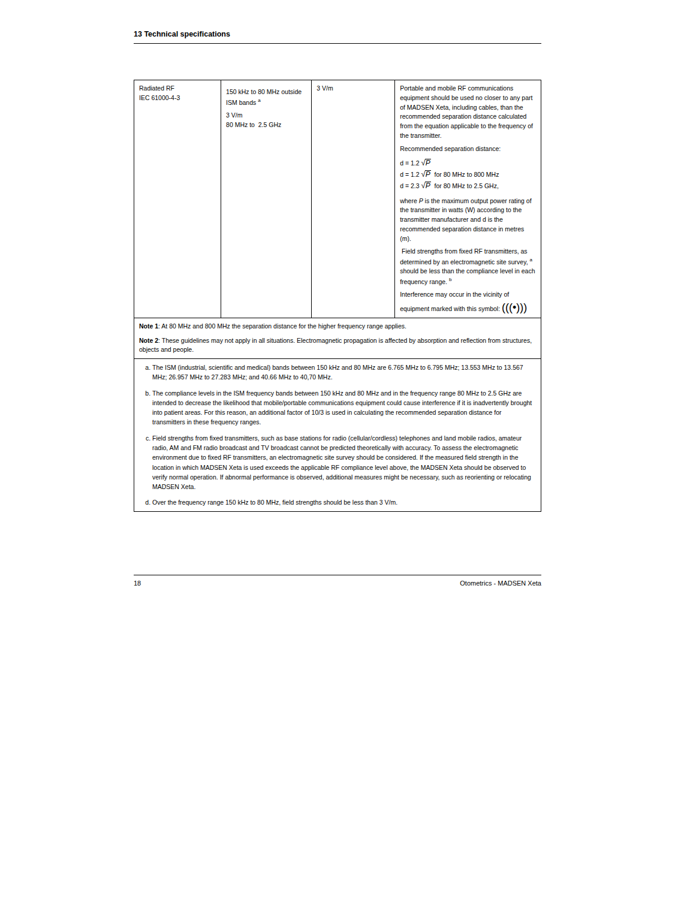13 Technical specifications
| Radiated RF IEC 61000-4-3 | 150 kHz to 80 MHz outside ISM bands a 3 V/m 80 MHz to 2.5 GHz | 3 V/m | Portable and mobile RF communications equipment should be used no closer to any part of MADSEN Xeta, including cables, than the recommended separation distance calculated from the equation applicable to the frequency of the transmitter. Recommended separation distance: d = 1.2 √ P d = 1.2 √ P for 80 MHz to 800 MHz d = 2.3 √ P for 80 MHz to 2.5 GHz, where P is the maximum output power rating of the transmitter in watts (W) according to the transmitter manufacturer and d is the recommended separation distance in metres (m). Field strengths from fixed RF transmitters, as determined by an electromagnetic site survey, a should be less than the compliance level in each frequency range. b Interference may occur in the vicinity of equipment marked with this symbol: (((•))) |
| Note 1 : At 80 MHz and 800 MHz the separation distance for the higher frequency range applies. Note 2 : These guidelines may not apply in all situations. Electromagnetic propagation is affected by absorption and reflection from structures, objects and people. |
| The ISM (industrial, scientific and medical) bands between 150 kHz and 80 MHz are 6.765 MHz to 6.795 MHz; 13.553 MHz to 13.567 MHz; 26.957 MHz to 27.283 MHz; and 40.66 MHz to 40,70 MHz. The compliance levels in the ISM frequency bands between 150 kHz and 80 MHz and in the frequency range 80 MHz to 2.5 GHz are intended to decrease the likelihood that mobile/portable communications equipment could cause interference if it is inadvertently brought into patient areas. For this reason, an additional factor of 10/3 is used in calculating the recommended separation distance for transmitters in these frequency ranges. Field strengths from fixed transmitters, such as base stations for radio (cellular/cordless) telephones and land mobile radios, amateur radio, AM and FM radio broadcast and TV broadcast cannot be predicted theoretically with accuracy. To assess the electromagnetic environment due to fixed RF transmitters, an electromagnetic site survey should be considered. If the measured field strength in the location in which MADSEN Xeta is used exceeds the applicable RF compliance level above, the MADSEN Xeta should be observed to verify normal operation. If abnormal performance is observed, additional measures might be necessary, such as reorienting or relocating MADSEN Xeta. Over the frequency range 150 kHz to 80 MHz, field strengths should be less than 3 V/m. |
18 Otometrics - MADSEN Xeta